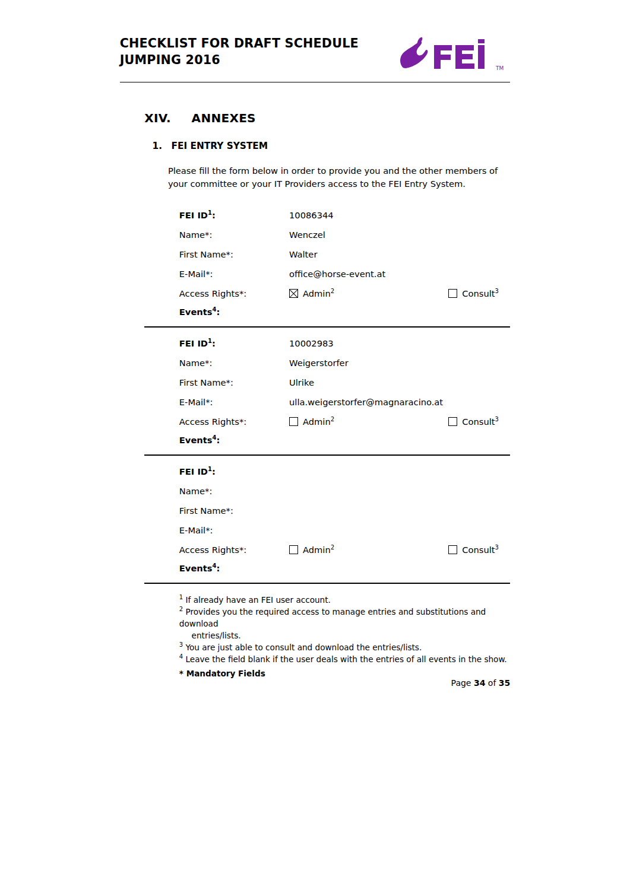CHECKLIST FOR DRAFT SCHEDULE
JUMPING 2016
TM
XIV. ANNEXES
1. FEI ENTRY SYSTEM
Please fill the form below in order to provide you and the other members of your committee or your IT Providers access to the FEI Entry System.
FEI ID1:
10086344
Name*:
Wenczel
First Name*:
Walter
E-Mail*:
office@horse-event.at
Access Rights*:
Admin2
Consult3
Events4:
FEI ID1:
10002983
Name*:
Weigerstorfer
First Name*:
Ulrike
E-Mail*:
ulla.weigerstorfer@magnaracino.at
Access Rights*:
Admin2
Consult3
Events4:
FEI ID1:
Name*:
First Name*:
E-Mail*:
Access Rights*:
Admin2
Consult3
Events4:
1 If already have an FEI user account.
2 Provides you the required access to manage entries and substitutions and download
entries/lists.
3 You are just able to consult and download the entries/lists.
4 Leave the field blank if the user deals with the entries of all events in the show.
* Mandatory Fields
Page 34 of 35